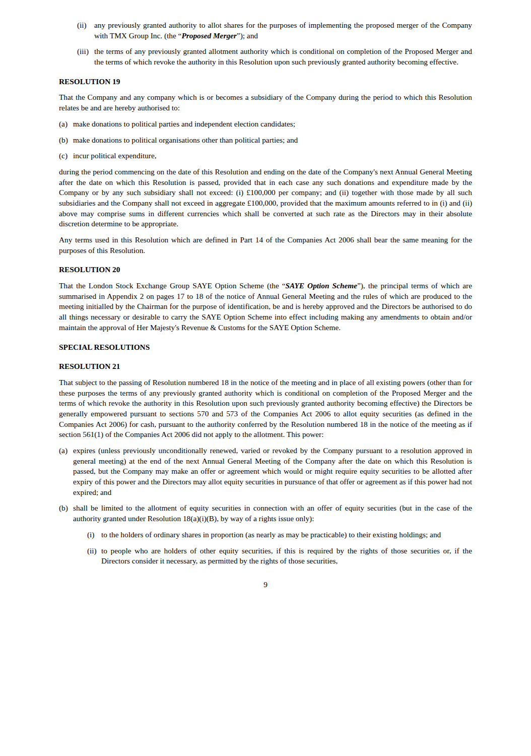(ii) any previously granted authority to allot shares for the purposes of implementing the proposed merger of the Company with TMX Group Inc. (the “Proposed Merger”); and
(iii) the terms of any previously granted allotment authority which is conditional on completion of the Proposed Merger and the terms of which revoke the authority in this Resolution upon such previously granted authority becoming effective.
Resolution 19
That the Company and any company which is or becomes a subsidiary of the Company during the period to which this Resolution relates be and are hereby authorised to:
(a) make donations to political parties and independent election candidates;
(b) make donations to political organisations other than political parties; and
(c) incur political expenditure,
during the period commencing on the date of this Resolution and ending on the date of the Company's next Annual General Meeting after the date on which this Resolution is passed, provided that in each case any such donations and expenditure made by the Company or by any such subsidiary shall not exceed: (i) £100,000 per company; and (ii) together with those made by all such subsidiaries and the Company shall not exceed in aggregate £100,000, provided that the maximum amounts referred to in (i) and (ii) above may comprise sums in different currencies which shall be converted at such rate as the Directors may in their absolute discretion determine to be appropriate.
Any terms used in this Resolution which are defined in Part 14 of the Companies Act 2006 shall bear the same meaning for the purposes of this Resolution.
Resolution 20
That the London Stock Exchange Group SAYE Option Scheme (the “SAYE Option Scheme”), the principal terms of which are summarised in Appendix 2 on pages 17 to 18 of the notice of Annual General Meeting and the rules of which are produced to the meeting initialled by the Chairman for the purpose of identification, be and is hereby approved and the Directors be authorised to do all things necessary or desirable to carry the SAYE Option Scheme into effect including making any amendments to obtain and/or maintain the approval of Her Majesty's Revenue & Customs for the SAYE Option Scheme.
Special Resolutions
Resolution 21
That subject to the passing of Resolution numbered 18 in the notice of the meeting and in place of all existing powers (other than for these purposes the terms of any previously granted authority which is conditional on completion of the Proposed Merger and the terms of which revoke the authority in this Resolution upon such previously granted authority becoming effective) the Directors be generally empowered pursuant to sections 570 and 573 of the Companies Act 2006 to allot equity securities (as defined in the Companies Act 2006) for cash, pursuant to the authority conferred by the Resolution numbered 18 in the notice of the meeting as if section 561(1) of the Companies Act 2006 did not apply to the allotment. This power:
(a) expires (unless previously unconditionally renewed, varied or revoked by the Company pursuant to a resolution approved in general meeting) at the end of the next Annual General Meeting of the Company after the date on which this Resolution is passed, but the Company may make an offer or agreement which would or might require equity securities to be allotted after expiry of this power and the Directors may allot equity securities in pursuance of that offer or agreement as if this power had not expired; and
(b) shall be limited to the allotment of equity securities in connection with an offer of equity securities (but in the case of the authority granted under Resolution 18(a)(i)(B), by way of a rights issue only):
(i) to the holders of ordinary shares in proportion (as nearly as may be practicable) to their existing holdings; and
(ii) to people who are holders of other equity securities, if this is required by the rights of those securities or, if the Directors consider it necessary, as permitted by the rights of those securities,
9